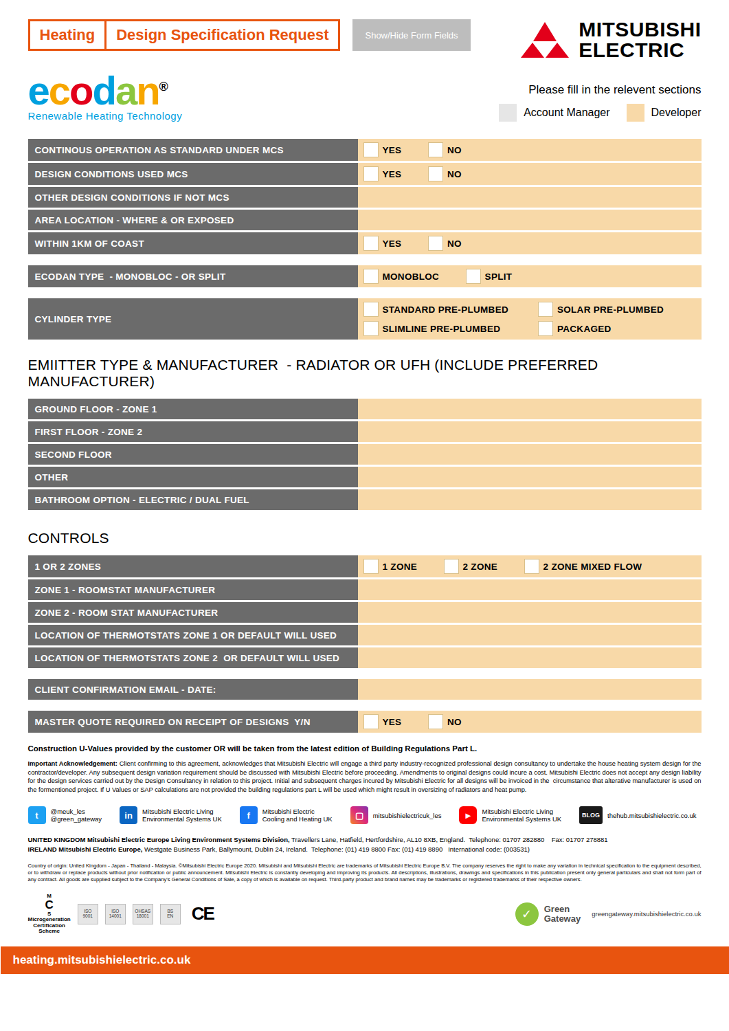Heating
Design Specification Request
Show/Hide Form Fields
MITSUBISHI
ELECTRIC
ecodan®
Renewable Heating Technology
Please fill in the relevent sections
Account Manager Developer
| CONTINOUS OPERATION AS STANDARD UNDER MCS | YES NO |
| DESIGN CONDITIONS USED MCS | YES NO |
| OTHER DESIGN CONDITIONS IF NOT MCS | |
| AREA LOCATION - WHERE & OR EXPOSED | |
| WITHIN 1KM OF COAST | YES NO |
| ECODAN TYPE - MONOBLOC - OR SPLIT | MONOBLOC SPLIT |
| CYLINDER TYPE | STANDARD PRE-PLUMBED SOLAR PRE-PLUMBED SLIMLINE PRE-PLUMBED PACKAGED |
EMIITTER TYPE & MANUFACTURER - RADIATOR OR UFH (INCLUDE PREFERRED MANUFACTURER)
| GROUND FLOOR - ZONE 1 | |
| FIRST FLOOR - ZONE 2 | |
| SECOND FLOOR | |
| OTHER | |
| BATHROOM OPTION - ELECTRIC / DUAL FUEL | |
CONTROLS
| 1 OR 2 ZONES | 1 ZONE 2 ZONE 2 ZONE MIXED FLOW |
| ZONE 1 - ROOMSTAT MANUFACTURER | |
| ZONE 2 - ROOM STAT MANUFACTURER | |
| LOCATION OF THERMOTSTATS ZONE 1 OR DEFAULT WILL USED | |
| LOCATION OF THERMOTSTATS ZONE 2 OR DEFAULT WILL USED | |
| CLIENT CONFIRMATION EMAIL - DATE: | |
| MASTER QUOTE REQUIRED ON RECEIPT OF DESIGNS Y/N | YES NO |
Construction U-Values provided by the customer OR will be taken from the latest edition of Building Regulations Part L.
Important Acknowledgement: Client confirming to this agreement, acknowledges that Mitsubishi Electric will engage a third party industry-recognized professional design consultancy to undertake the house heating system design for the contractor/developer. Any subsequent design variation requirement should be discussed with Mitsubishi Electric before proceeding. Amendments to original designs could incure a cost. Mitsubishi Electric does not accept any design liability for the design services carried out by the Design Consultancy in relation to this project. Initial and subsequent charges incured by Mitsubishi Electric for all designs will be invoiced in the circumstance that alterative manufacturer is used on the formentioned project. If U Values or SAP calculations are not provided the building regulations part L will be used which might result in oversizing of radiators and heat pump.
t @meuk_les
@green_gateway
in Mitsubishi Electric Living
Environmental Systems UK
f Mitsubishi Electric
Cooling and Heating UK
▢ mitsubishielectricuk_les
► Mitsubishi Electric Living
Environmental Systems UK
BLOG thehub.mitsubishielectric.co.uk
UNITED KINGDOM Mitsubishi Electric Europe Living Environment Systems Division, Travellers Lane, Hatfield, Hertfordshire, AL10 8XB, England. Telephone: 01707 282880 Fax: 01707 278881
IRELAND Mitsubishi Electric Europe, Westgate Business Park, Ballymount, Dublin 24, Ireland. Telephone: (01) 419 8800 Fax: (01) 419 8890 International code: (003531)
Country of origin: United Kingdom - Japan - Thailand - Malaysia. ©Mitsubishi Electric Europe 2020. Mitsubishi and Mitsubishi Electric are trademarks of Mitsubishi Electric Europe B.V. The company reserves the right to make any variation in technical specification to the equipment described, or to withdraw or replace products without prior notification or public announcement. Mitsubishi Electric is constantly developing and improving its products. All descriptions, illustrations, drawings and specifications in this publication present only general particulars and shall not form part of any contract. All goods are supplied subject to the Company's General Conditions of Sale, a copy of which is available on request. Third-party product and brand names may be trademarks or registered trademarks of their respective owners.
MCS
Microgeneration
Certification
Scheme
ISO
9001
ISO
14001
OHSAS
18001
BS
EN
CE
✓ GreenGateway greengateway.mitsubishielectric.co.uk
heating.mitsubishielectric.co.uk